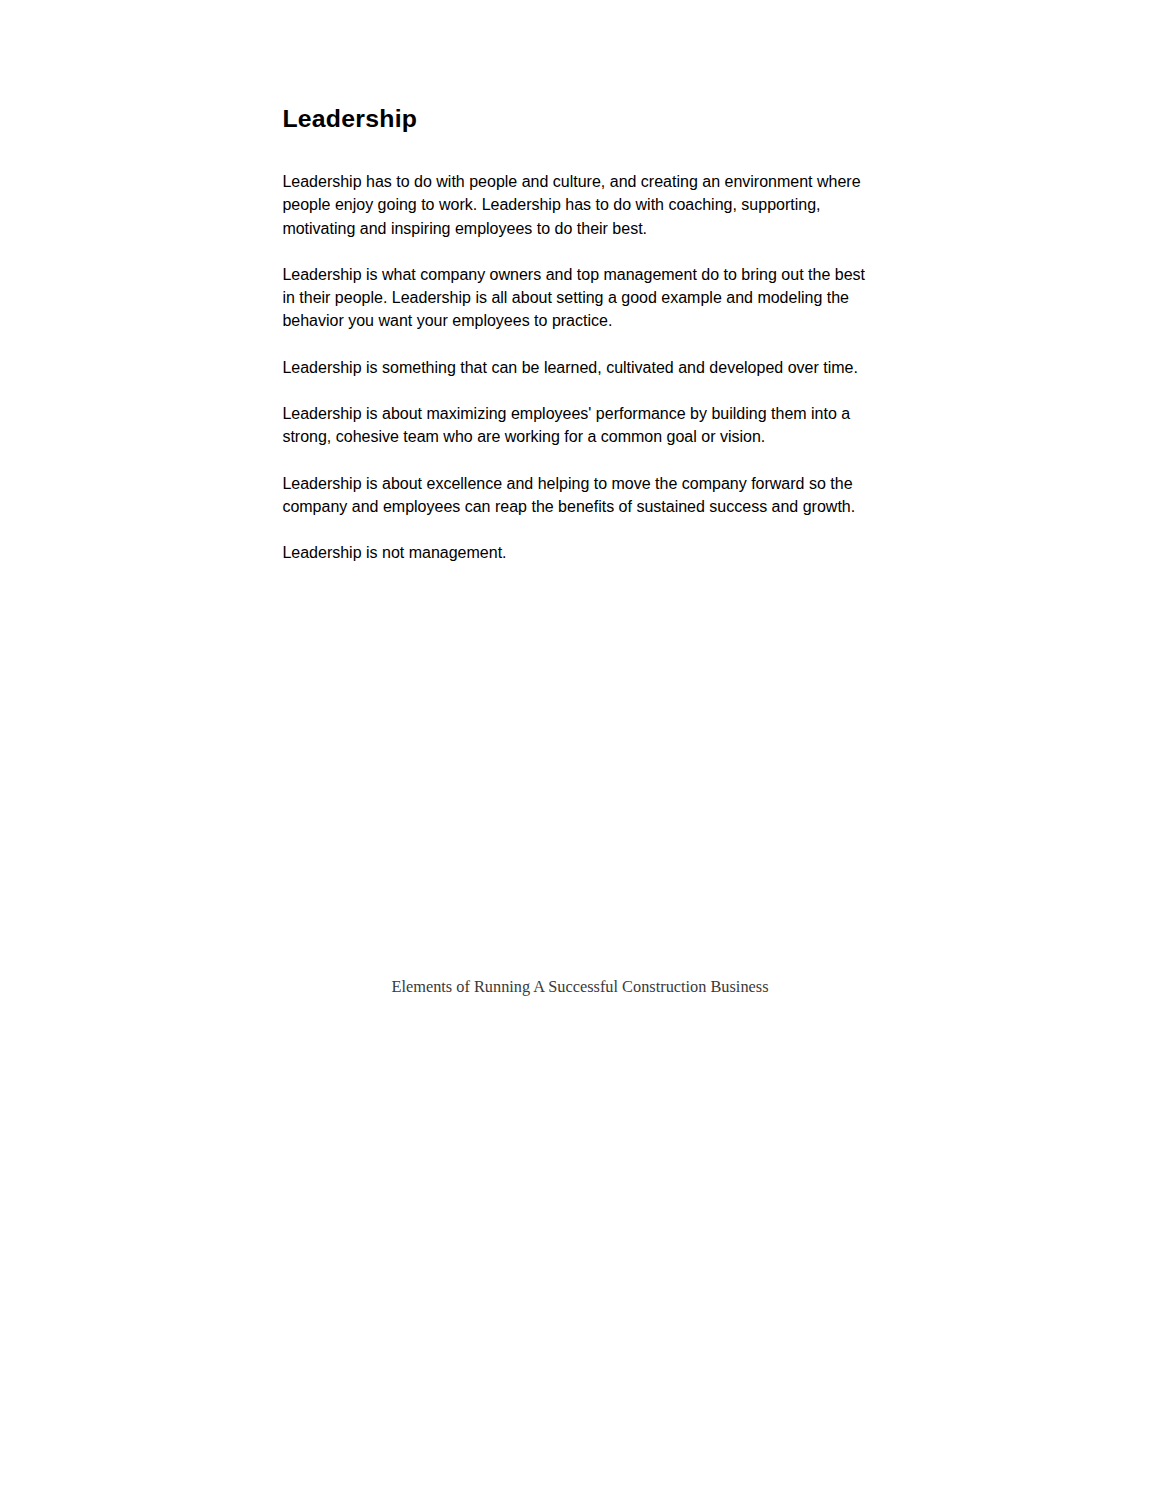Leadership
Leadership has to do with people and culture, and creating an environment where people enjoy going to work. Leadership has to do with coaching, supporting, motivating and inspiring employees to do their best.
Leadership is what company owners and top management do to bring out the best in their people. Leadership is all about setting a good example and modeling the behavior you want your employees to practice.
Leadership is something that can be learned, cultivated and developed over time.
Leadership is about maximizing employees' performance by building them into a strong, cohesive team who are working for a common goal or vision.
Leadership is about excellence and helping to move the company forward so the company and employees can reap the benefits of sustained success and growth.
Leadership is not management.
Elements of Running A Successful Construction Business